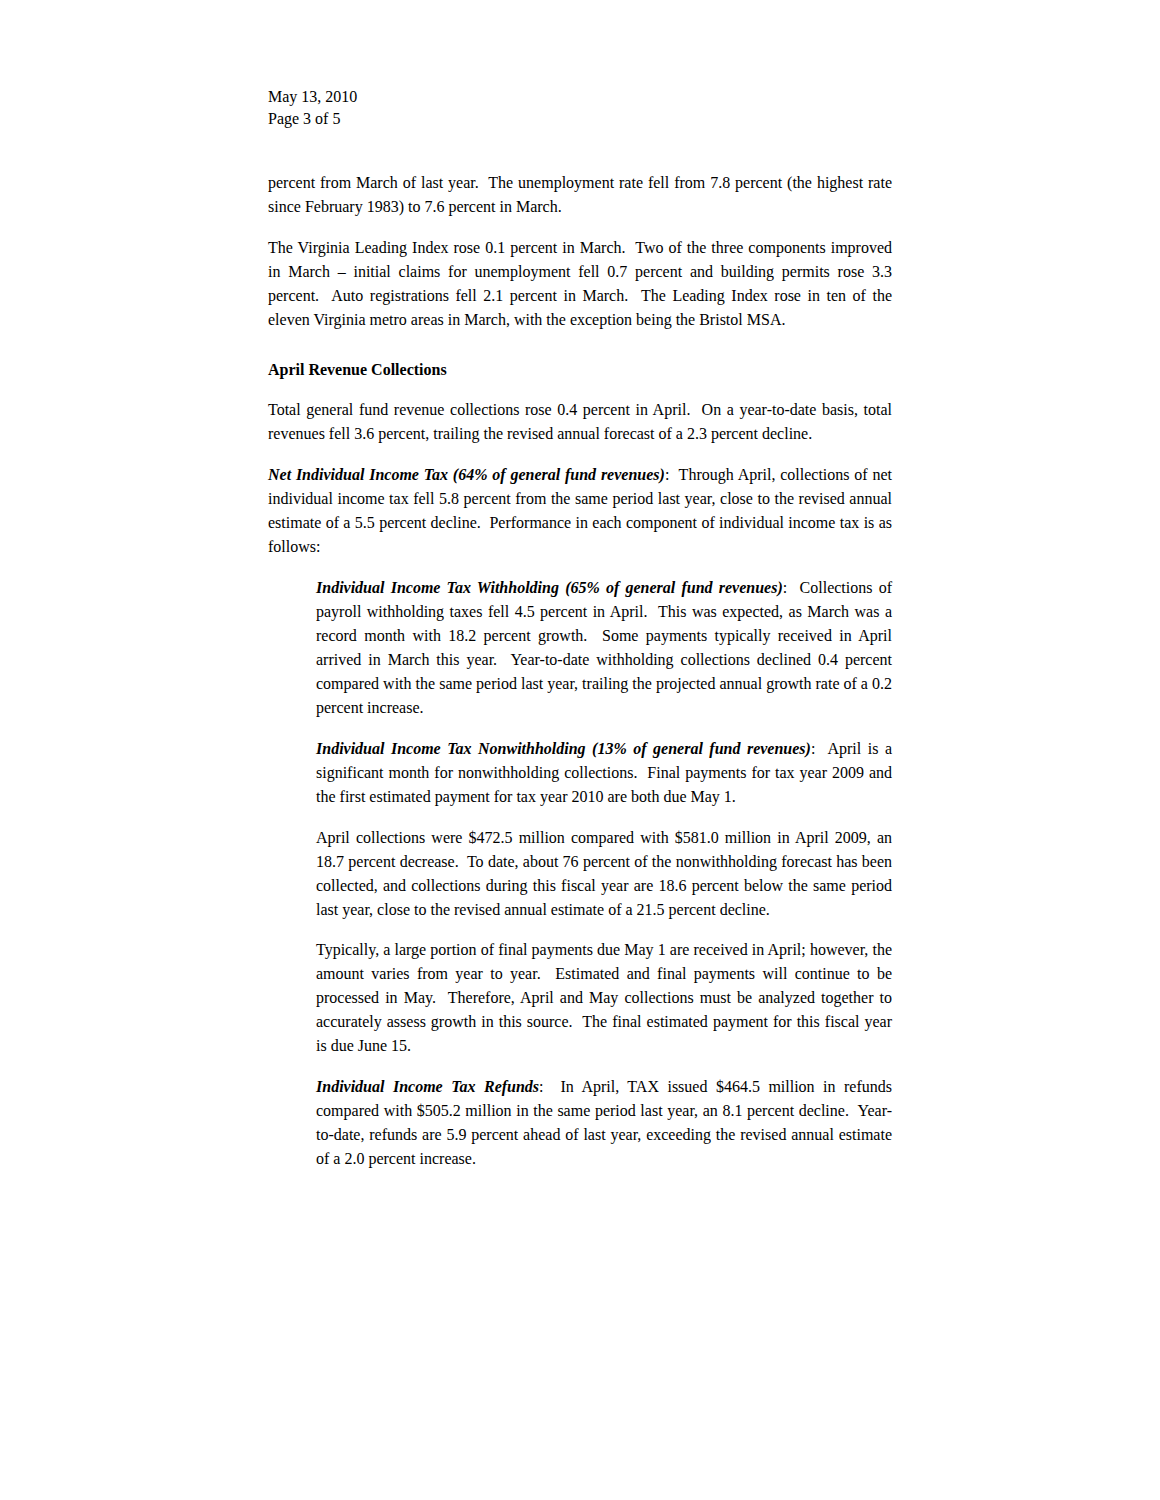May 13, 2010
Page 3 of 5
percent from March of last year. The unemployment rate fell from 7.8 percent (the highest rate since February 1983) to 7.6 percent in March.
The Virginia Leading Index rose 0.1 percent in March. Two of the three components improved in March – initial claims for unemployment fell 0.7 percent and building permits rose 3.3 percent. Auto registrations fell 2.1 percent in March. The Leading Index rose in ten of the eleven Virginia metro areas in March, with the exception being the Bristol MSA.
April Revenue Collections
Total general fund revenue collections rose 0.4 percent in April. On a year-to-date basis, total revenues fell 3.6 percent, trailing the revised annual forecast of a 2.3 percent decline.
Net Individual Income Tax (64% of general fund revenues): Through April, collections of net individual income tax fell 5.8 percent from the same period last year, close to the revised annual estimate of a 5.5 percent decline. Performance in each component of individual income tax is as follows:
Individual Income Tax Withholding (65% of general fund revenues): Collections of payroll withholding taxes fell 4.5 percent in April. This was expected, as March was a record month with 18.2 percent growth. Some payments typically received in April arrived in March this year. Year-to-date withholding collections declined 0.4 percent compared with the same period last year, trailing the projected annual growth rate of a 0.2 percent increase.
Individual Income Tax Nonwithholding (13% of general fund revenues): April is a significant month for nonwithholding collections. Final payments for tax year 2009 and the first estimated payment for tax year 2010 are both due May 1.
April collections were $472.5 million compared with $581.0 million in April 2009, an 18.7 percent decrease. To date, about 76 percent of the nonwithholding forecast has been collected, and collections during this fiscal year are 18.6 percent below the same period last year, close to the revised annual estimate of a 21.5 percent decline.
Typically, a large portion of final payments due May 1 are received in April; however, the amount varies from year to year. Estimated and final payments will continue to be processed in May. Therefore, April and May collections must be analyzed together to accurately assess growth in this source. The final estimated payment for this fiscal year is due June 15.
Individual Income Tax Refunds: In April, TAX issued $464.5 million in refunds compared with $505.2 million in the same period last year, an 8.1 percent decline. Year-to-date, refunds are 5.9 percent ahead of last year, exceeding the revised annual estimate of a 2.0 percent increase.